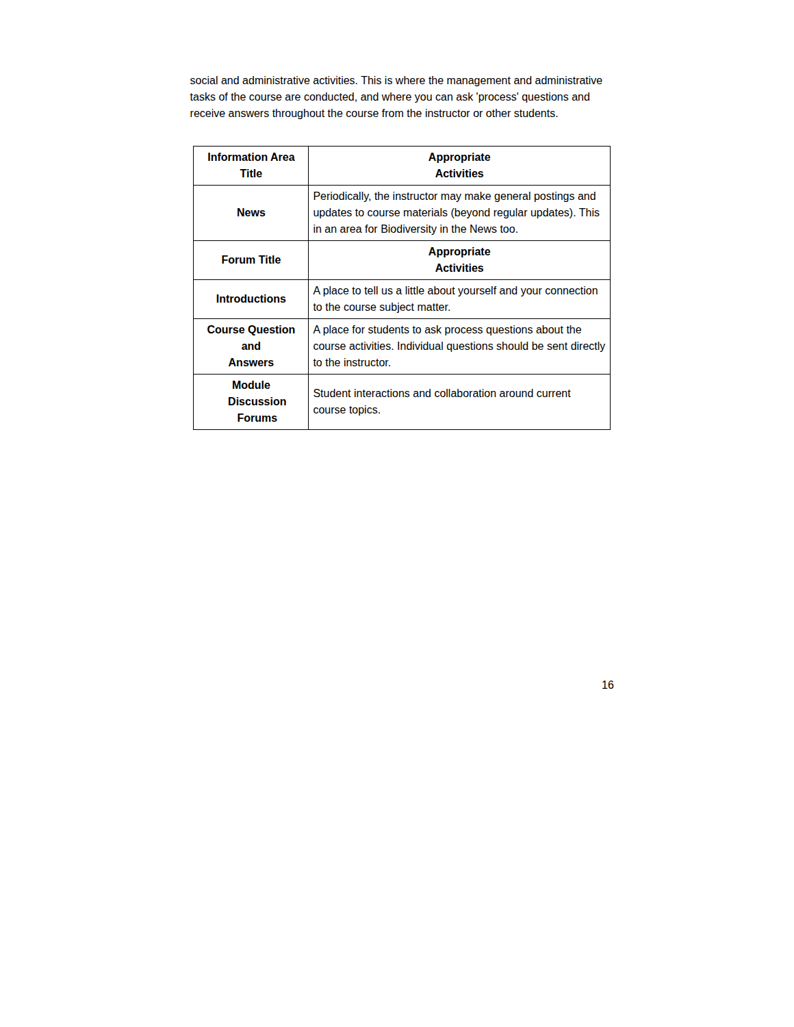social and administrative activities. This is where the management and administrative tasks of the course are conducted, and where you can ask 'process' questions and receive answers throughout the course from the instructor or other students.
| Information Area Title | Appropriate Activities |
| --- | --- |
| News | Periodically, the instructor may make general postings and updates to course materials (beyond regular updates). This in an area for Biodiversity in the News too. |
| Forum Title | Appropriate Activities |
| Introductions | A place to tell us a little about yourself and your connection to the course subject matter. |
| Course Question and Answers | A place for students to ask process questions about the course activities. Individual questions should be sent directly to the instructor. |
| Module Discussion Forums | Student interactions and collaboration around current course topics. |
16